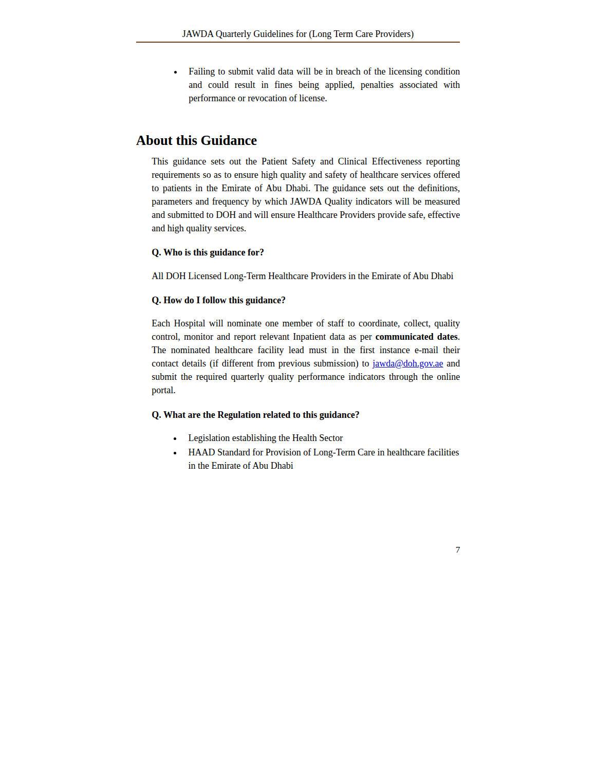JAWDA Quarterly Guidelines for (Long Term Care Providers)
Failing to submit valid data will be in breach of the licensing condition and could result in fines being applied, penalties associated with performance or revocation of license.
About this Guidance
This guidance sets out the Patient Safety and Clinical Effectiveness reporting requirements so as to ensure high quality and safety of healthcare services offered to patients in the Emirate of Abu Dhabi. The guidance sets out the definitions, parameters and frequency by which JAWDA Quality indicators will be measured and submitted to DOH and will ensure Healthcare Providers provide safe, effective and high quality services.
Q. Who is this guidance for?
All DOH Licensed Long-Term Healthcare Providers in the Emirate of Abu Dhabi
Q. How do I follow this guidance?
Each Hospital will nominate one member of staff to coordinate, collect, quality control, monitor and report relevant Inpatient data as per communicated dates. The nominated healthcare facility lead must in the first instance e-mail their contact details (if different from previous submission) to jawda@doh.gov.ae and submit the required quarterly quality performance indicators through the online portal.
Q. What are the Regulation related to this guidance?
Legislation establishing the Health Sector
HAAD Standard for Provision of Long-Term Care in healthcare facilities in the Emirate of Abu Dhabi
7